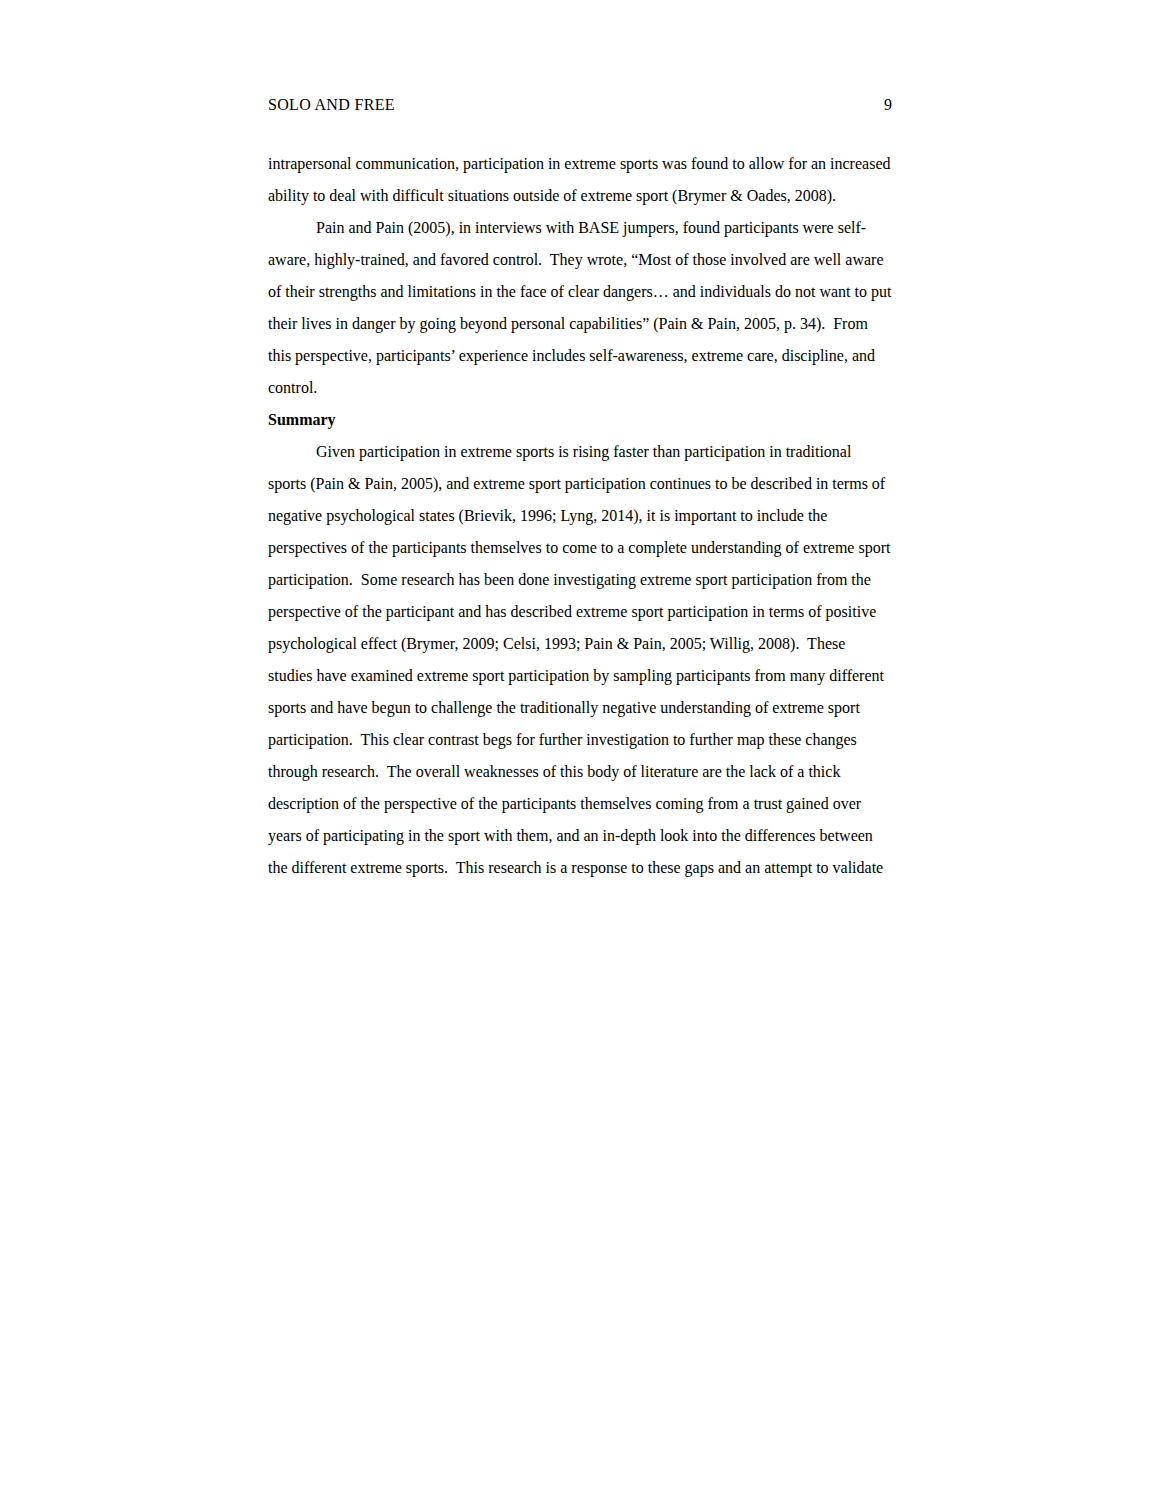SOLO AND FREE 9
intrapersonal communication, participation in extreme sports was found to allow for an increased ability to deal with difficult situations outside of extreme sport (Brymer & Oades, 2008).
Pain and Pain (2005), in interviews with BASE jumpers, found participants were self-aware, highly-trained, and favored control. They wrote, “Most of those involved are well aware of their strengths and limitations in the face of clear dangers… and individuals do not want to put their lives in danger by going beyond personal capabilities” (Pain & Pain, 2005, p. 34). From this perspective, participants’ experience includes self-awareness, extreme care, discipline, and control.
Summary
Given participation in extreme sports is rising faster than participation in traditional sports (Pain & Pain, 2005), and extreme sport participation continues to be described in terms of negative psychological states (Brievik, 1996; Lyng, 2014), it is important to include the perspectives of the participants themselves to come to a complete understanding of extreme sport participation. Some research has been done investigating extreme sport participation from the perspective of the participant and has described extreme sport participation in terms of positive psychological effect (Brymer, 2009; Celsi, 1993; Pain & Pain, 2005; Willig, 2008). These studies have examined extreme sport participation by sampling participants from many different sports and have begun to challenge the traditionally negative understanding of extreme sport participation. This clear contrast begs for further investigation to further map these changes through research. The overall weaknesses of this body of literature are the lack of a thick description of the perspective of the participants themselves coming from a trust gained over years of participating in the sport with them, and an in-depth look into the differences between the different extreme sports. This research is a response to these gaps and an attempt to validate